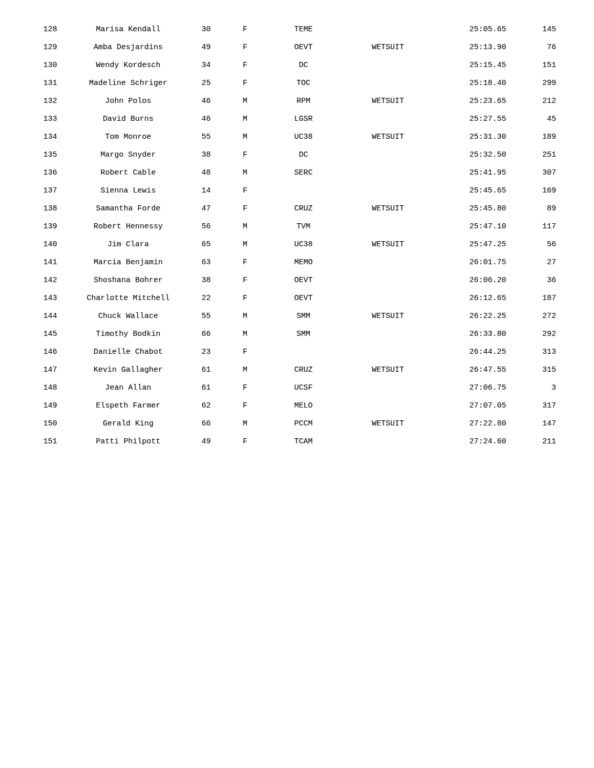| 128 | Marisa Kendall | 30 | F | TEME | | 25:05.65 | 145 |
| 129 | Amba Desjardins | 49 | F | OEVT | WETSUIT | 25:13.90 | 76 |
| 130 | Wendy Kordesch | 34 | F | DC | | 25:15.45 | 151 |
| 131 | Madeline Schriger | 25 | F | TOC | | 25:18.40 | 299 |
| 132 | John Polos | 46 | M | RPM | WETSUIT | 25:23.65 | 212 |
| 133 | David Burns | 46 | M | LGSR | | 25:27.55 | 45 |
| 134 | Tom Monroe | 55 | M | UC38 | WETSUIT | 25:31.30 | 189 |
| 135 | Margo Snyder | 38 | F | DC | | 25:32.50 | 251 |
| 136 | Robert Cable | 48 | M | SERC | | 25:41.95 | 307 |
| 137 | Sienna Lewis | 14 | F | | | 25:45.65 | 169 |
| 138 | Samantha Forde | 47 | F | CRUZ | WETSUIT | 25:45.80 | 89 |
| 139 | Robert Hennessy | 56 | M | TVM | | 25:47.10 | 117 |
| 140 | Jim Clara | 65 | M | UC38 | WETSUIT | 25:47.25 | 56 |
| 141 | Marcia Benjamin | 63 | F | MEMO | | 26:01.75 | 27 |
| 142 | Shoshana Bohrer | 38 | F | OEVT | | 26:06.20 | 36 |
| 143 | Charlotte Mitchell | 22 | F | OEVT | | 26:12.65 | 187 |
| 144 | Chuck Wallace | 55 | M | SMM | WETSUIT | 26:22.25 | 272 |
| 145 | Timothy Bodkin | 66 | M | SMM | | 26:33.80 | 292 |
| 146 | Danielle Chabot | 23 | F | | | 26:44.25 | 313 |
| 147 | Kevin Gallagher | 61 | M | CRUZ | WETSUIT | 26:47.55 | 315 |
| 148 | Jean Allan | 61 | F | UCSF | | 27:06.75 | 3 |
| 149 | Elspeth Farmer | 62 | F | MELO | | 27:07.05 | 317 |
| 150 | Gerald King | 66 | M | PCCM | WETSUIT | 27:22.80 | 147 |
| 151 | Patti Philpott | 49 | F | TCAM | | 27:24.60 | 211 |